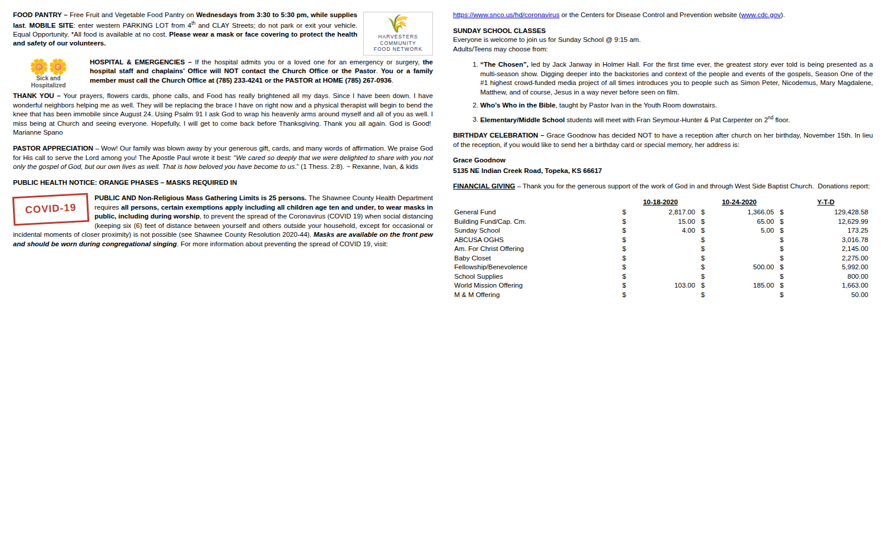🌾 HARVESTERS
COMMUNITY
FOOD NETWORK
FOOD PANTRY – Free Fruit and Vegetable Food Pantry on Wednesdays from 3:30 to 5:30 pm, while supplies last. MOBILE SITE: enter western PARKING LOT from 4th and CLAY Streets; do not park or exit your vehicle. Equal Opportunity. *All food is available at no cost. Please wear a mask or face covering to protect the health and safety of our volunteers.
🌼🌼 Sick and
Hospitalized
HOSPITAL & EMERGENCIES – If the hospital admits you or a loved one for an emergency or surgery, the hospital staff and chaplains’ Office will NOT contact the Church Office or the Pastor. You or a family member must call the Church Office at (785) 233-4241 or the PASTOR at HOME (785) 267-0936.
THANK YOU – Your prayers, flowers cards, phone calls, and Food has really brightened all my days. Since I have been down. I have wonderful neighbors helping me as well. They will be replacing the brace I have on right now and a physical therapist will begin to bend the knee that has been immobile since August 24. Using Psalm 91 I ask God to wrap his heavenly arms around myself and all of you as well. I miss being at Church and seeing everyone. Hopefully, I will get to come back before Thanksgiving. Thank you all again. God is Good! Marianne Spano
PASTOR APPRECIATION – Wow! Our family was blown away by your generous gift, cards, and many words of affirmation. We praise God for His call to serve the Lord among you! The Apostle Paul wrote it best: “We cared so deeply that we were delighted to share with you not only the gospel of God, but our own lives as well. That is how beloved you have become to us.” (1 Thess. 2:8). ~ Rexanne, Ivan, & kids
PUBLIC HEALTH NOTICE: ORANGE PHASES – MASKS REQUIRED IN
COVID-19
PUBLIC AND Non-Religious Mass Gathering Limits is 25 persons. The Shawnee County Health Department requires all persons, certain exemptions apply including all children age ten and under, to wear masks in public, including during worship, to prevent the spread of the Coronavirus (COVID 19) when social distancing (keeping six (6) feet of distance between yourself and others outside your household, except for occasional or incidental moments of closer proximity) is not possible (see Shawnee County Resolution 2020-44). Masks are available on the front pew and should be worn during congregational singing. For more information about preventing the spread of COVID 19, visit:
https://www.snco.us/hd/coronavirus or the Centers for Disease Control and Prevention website (www.cdc.gov).
SUNDAY SCHOOL CLASSES
Everyone is welcome to join us for Sunday School @ 9:15 am.
Adults/Teens may choose from:
“The Chosen”, led by Jack Janway in Holmer Hall. For the first time ever, the greatest story ever told is being presented as a multi-season show. Digging deeper into the backstories and context of the people and events of the gospels, Season One of the #1 highest crowd-funded media project of all times introduces you to people such as Simon Peter, Nicodemus, Mary Magdalene, Matthew, and of course, Jesus in a way never before seen on film.
Who’s Who in the Bible, taught by Pastor Ivan in the Youth Room downstairs.
Elementary/Middle School students will meet with Fran Seymour-Hunter & Pat Carpenter on 2nd floor.
BIRTHDAY CELEBRATION – Grace Goodnow has decided NOT to have a reception after church on her birthday, November 15th. In lieu of the reception, if you would like to send her a birthday card or special memory, her address is:
Grace Goodnow
5135 NE Indian Creek Road, Topeka, KS 66617
FINANCIAL GIVING – Thank you for the generous support of the work of God in and through West Side Baptist Church. Donations report:
| | 10-18-2020 | 10-24-2020 | Y-T-D |
| --- | --- | --- | --- |
| General Fund | $ | 2,817.00 | $ | 1,366.05 | $ | 129,428.58 |
| Building Fund/Cap. Cm. | $ | 15.00 | $ | 65.00 | $ | 12,629.99 |
| Sunday School | $ | 4.00 | $ | 5.00 | $ | 173.25 |
| ABCUSA OGHS | $ | | $ | | $ | 3,016.78 |
| Am. For Christ Offering | $ | | $ | | $ | 2,145.00 |
| Baby Closet | $ | | $ | | $ | 2,275.00 |
| Fellowship/Benevolence | $ | | $ | 500.00 | $ | 5,992.00 |
| School Supplies | $ | | $ | | $ | 800.00 |
| World Mission Offering | $ | 103.00 | $ | 185.00 | $ | 1,663.00 |
| M & M Offering | $ | | $ | | $ | 50.00 |